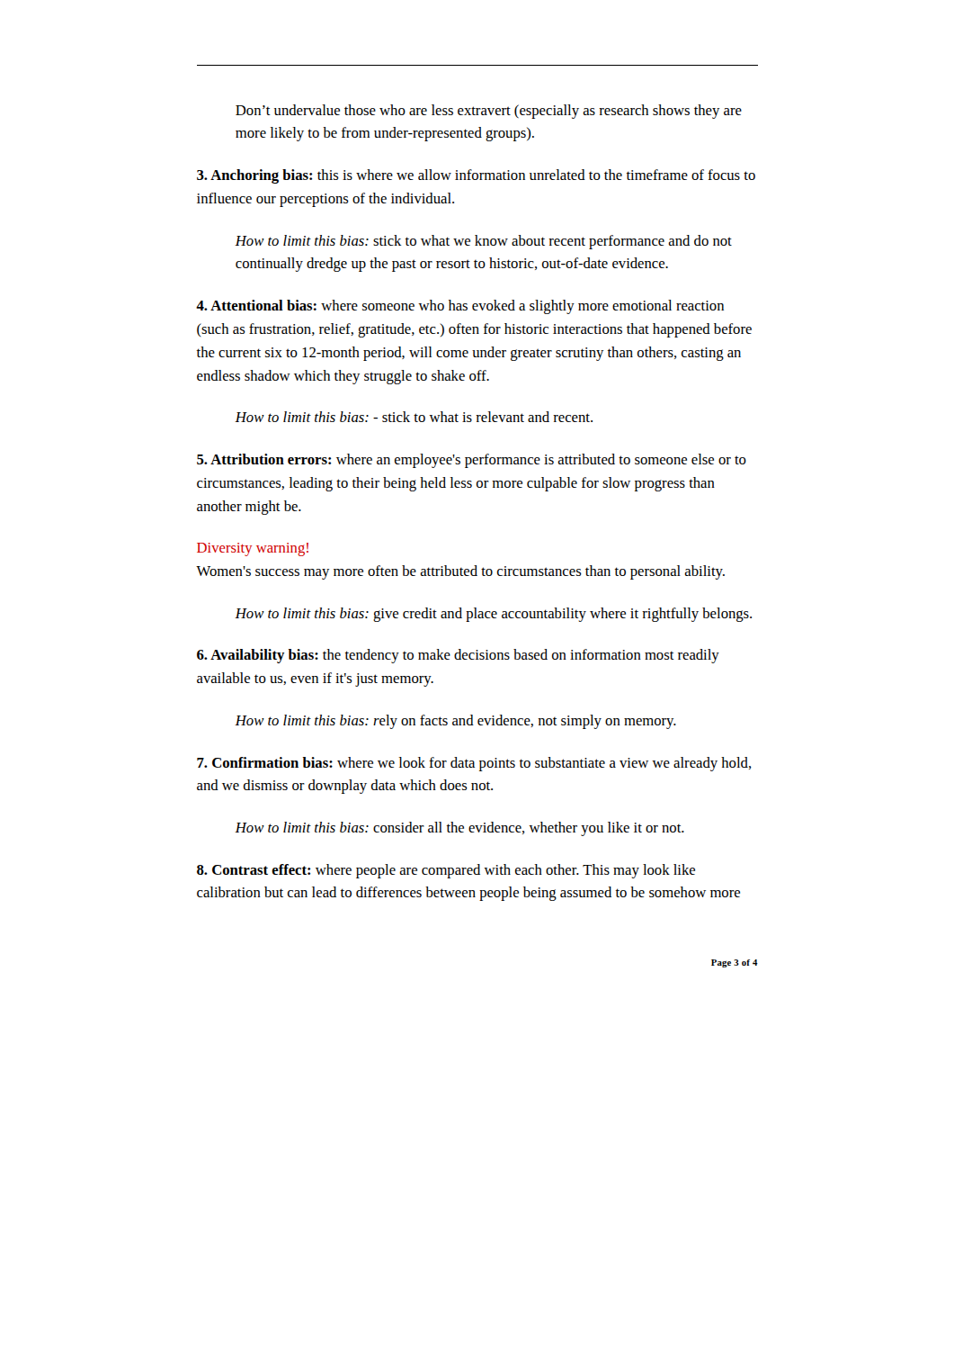Don’t undervalue those who are less extravert (especially as research shows they are more likely to be from under-represented groups).
3. Anchoring bias: this is where we allow information unrelated to the timeframe of focus to influence our perceptions of the individual.
How to limit this bias: stick to what we know about recent performance and do not continually dredge up the past or resort to historic, out-of-date evidence.
4. Attentional bias: where someone who has evoked a slightly more emotional reaction (such as frustration, relief, gratitude, etc.) often for historic interactions that happened before the current six to 12-month period, will come under greater scrutiny than others, casting an endless shadow which they struggle to shake off.
How to limit this bias: - stick to what is relevant and recent.
5. Attribution errors: where an employee's performance is attributed to someone else or to circumstances, leading to their being held less or more culpable for slow progress than another might be.
Diversity warning!
Women's success may more often be attributed to circumstances than to personal ability.
How to limit this bias: give credit and place accountability where it rightfully belongs.
6. Availability bias: the tendency to make decisions based on information most readily available to us, even if it's just memory.
How to limit this bias: rely on facts and evidence, not simply on memory.
7. Confirmation bias: where we look for data points to substantiate a view we already hold, and we dismiss or downplay data which does not.
How to limit this bias: consider all the evidence, whether you like it or not.
8. Contrast effect: where people are compared with each other. This may look like calibration but can lead to differences between people being assumed to be somehow more
Page 3 of 4